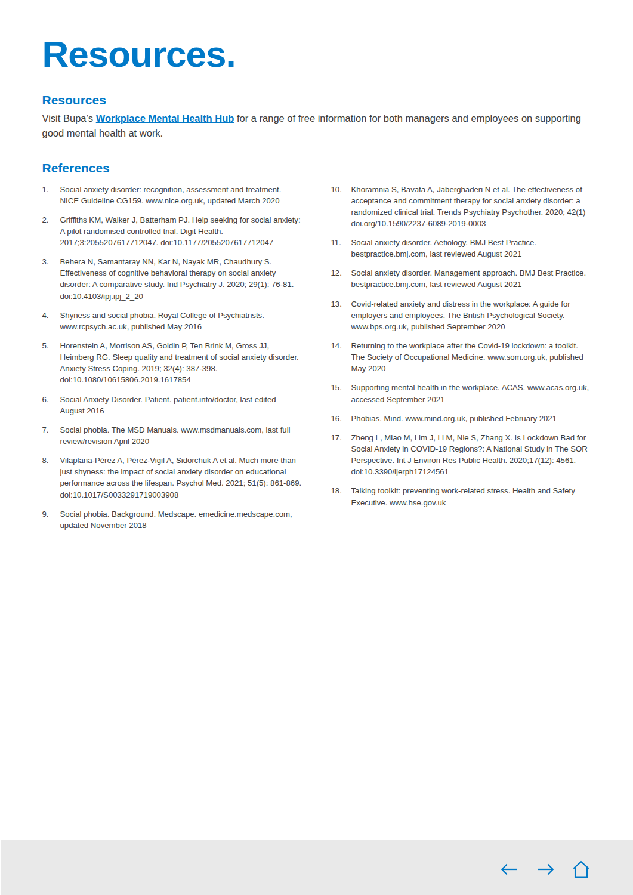Resources.
Resources
Visit Bupa’s Workplace Mental Health Hub for a range of free information for both managers and employees on supporting good mental health at work.
References
Social anxiety disorder: recognition, assessment and treatment. NICE Guideline CG159. www.nice.org.uk, updated March 2020
Griffiths KM, Walker J, Batterham PJ. Help seeking for social anxiety: A pilot randomised controlled trial. Digit Health. 2017;3:2055207617712047. doi:10.1177/2055207617712047
Behera N, Samantaray NN, Kar N, Nayak MR, Chaudhury S. Effectiveness of cognitive behavioral therapy on social anxiety disorder: A comparative study. Ind Psychiatry J. 2020; 29(1): 76-81. doi:10.4103/ipj.ipj_2_20
Shyness and social phobia. Royal College of Psychiatrists. www.rcpsych.ac.uk, published May 2016
Horenstein A, Morrison AS, Goldin P, Ten Brink M, Gross JJ, Heimberg RG. Sleep quality and treatment of social anxiety disorder. Anxiety Stress Coping. 2019; 32(4): 387-398. doi:10.1080/10615806.2019.1617854
Social Anxiety Disorder. Patient. patient.info/doctor, last edited August 2016
Social phobia. The MSD Manuals. www.msdmanuals.com, last full review/revision April 2020
Vilaplana-Pérez A, Pérez-Vigil A, Sidorchuk A et al. Much more than just shyness: the impact of social anxiety disorder on educational performance across the lifespan. Psychol Med. 2021; 51(5): 861-869. doi:10.1017/S0033291719003908
Social phobia. Background. Medscape. emedicine.medscape.com, updated November 2018
Khoramnia S, Bavafa A, Jaberghaderi N et al. The effectiveness of acceptance and commitment therapy for social anxiety disorder: a randomized clinical trial. Trends Psychiatry Psychother. 2020; 42(1) doi.org/10.1590/2237-6089-2019-0003
Social anxiety disorder. Aetiology. BMJ Best Practice. bestpractice.bmj.com, last reviewed August 2021
Social anxiety disorder. Management approach. BMJ Best Practice. bestpractice.bmj.com, last reviewed August 2021
Covid-related anxiety and distress in the workplace: A guide for employers and employees. The British Psychological Society. www.bps.org.uk, published September 2020
Returning to the workplace after the Covid-19 lockdown: a toolkit. The Society of Occupational Medicine. www.som.org.uk, published May 2020
Supporting mental health in the workplace. ACAS. www.acas.org.uk, accessed September 2021
Phobias. Mind. www.mind.org.uk, published February 2021
Zheng L, Miao M, Lim J, Li M, Nie S, Zhang X. Is Lockdown Bad for Social Anxiety in COVID-19 Regions?: A National Study in The SOR Perspective. Int J Environ Res Public Health. 2020;17(12): 4561. doi:10.3390/ijerph17124561
Talking toolkit: preventing work-related stress. Health and Safety Executive. www.hse.gov.uk